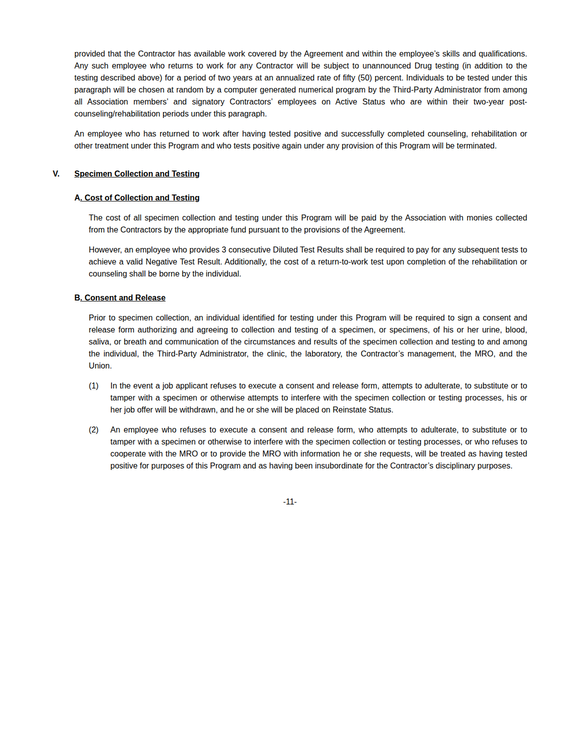provided that the Contractor has available work covered by the Agreement and within the employee’s skills and qualifications. Any such employee who returns to work for any Contractor will be subject to unannounced Drug testing (in addition to the testing described above) for a period of two years at an annualized rate of fifty (50) percent. Individuals to be tested under this paragraph will be chosen at random by a computer generated numerical program by the Third-Party Administrator from among all Association members’ and signatory Contractors’ employees on Active Status who are within their two-year post-counseling/rehabilitation periods under this paragraph.
An employee who has returned to work after having tested positive and successfully completed counseling, rehabilitation or other treatment under this Program and who tests positive again under any provision of this Program will be terminated.
V. Specimen Collection and Testing
A. Cost of Collection and Testing
The cost of all specimen collection and testing under this Program will be paid by the Association with monies collected from the Contractors by the appropriate fund pursuant to the provisions of the Agreement.
However, an employee who provides 3 consecutive Diluted Test Results shall be required to pay for any subsequent tests to achieve a valid Negative Test Result. Additionally, the cost of a return-to-work test upon completion of the rehabilitation or counseling shall be borne by the individual.
B. Consent and Release
Prior to specimen collection, an individual identified for testing under this Program will be required to sign a consent and release form authorizing and agreeing to collection and testing of a specimen, or specimens, of his or her urine, blood, saliva, or breath and communication of the circumstances and results of the specimen collection and testing to and among the individual, the Third-Party Administrator, the clinic, the laboratory, the Contractor’s management, the MRO, and the Union.
(1) In the event a job applicant refuses to execute a consent and release form, attempts to adulterate, to substitute or to tamper with a specimen or otherwise attempts to interfere with the specimen collection or testing processes, his or her job offer will be withdrawn, and he or she will be placed on Reinstate Status.
(2) An employee who refuses to execute a consent and release form, who attempts to adulterate, to substitute or to tamper with a specimen or otherwise to interfere with the specimen collection or testing processes, or who refuses to cooperate with the MRO or to provide the MRO with information he or she requests, will be treated as having tested positive for purposes of this Program and as having been insubordinate for the Contractor’s disciplinary purposes.
-11-